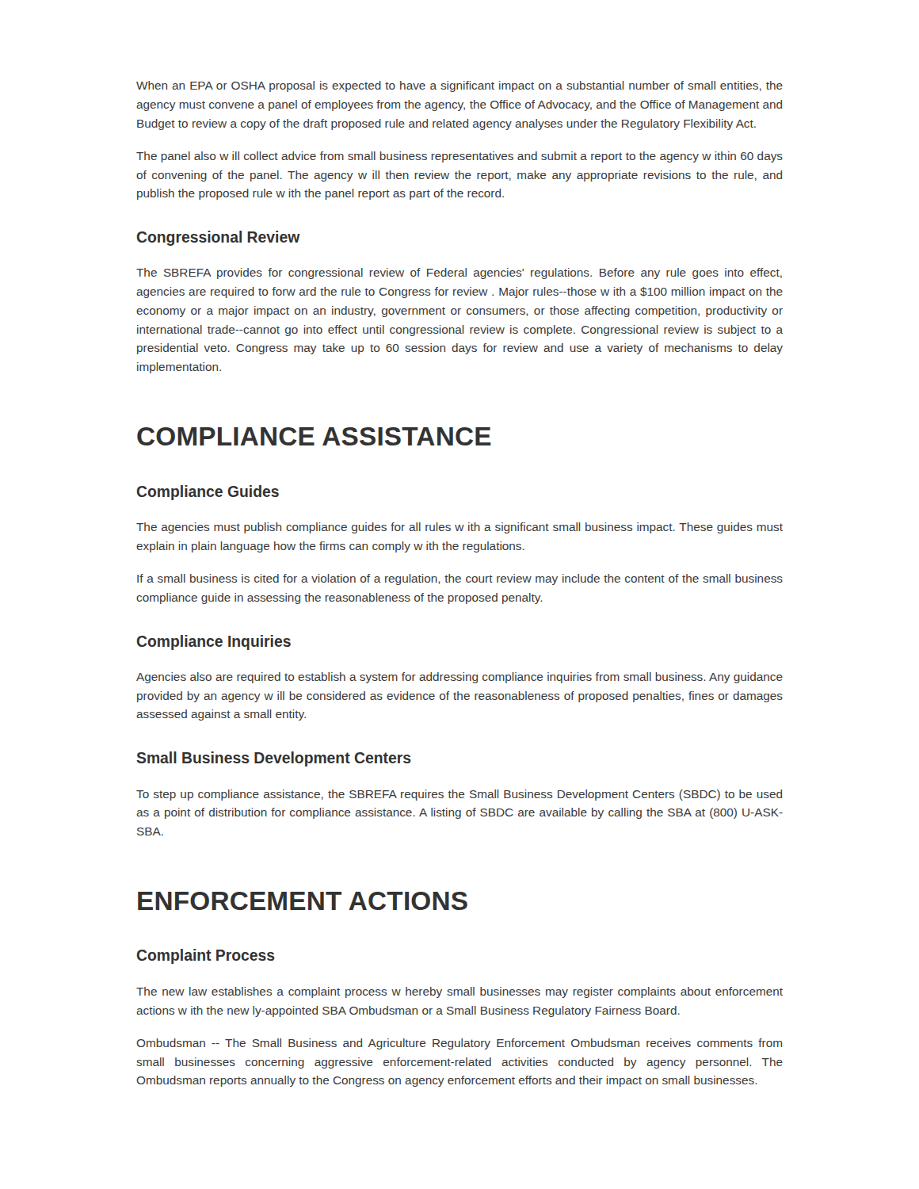When an EPA or OSHA proposal is expected to have a significant impact on a substantial number of small entities, the agency must convene a panel of employees from the agency, the Office of Advocacy, and the Office of Management and Budget to review a copy of the draft proposed rule and related agency analyses under the Regulatory Flexibility Act.
The panel also w ill collect advice from small business representatives and submit a report to the agency w ithin 60 days of convening of the panel. The agency w ill then review the report, make any appropriate revisions to the rule, and publish the proposed rule w ith the panel report as part of the record.
Congressional Review
The SBREFA provides for congressional review of Federal agencies' regulations. Before any rule goes into effect, agencies are required to forw ard the rule to Congress for review . Major rules--those w ith a $100 million impact on the economy or a major impact on an industry, government or consumers, or those affecting competition, productivity or international trade--cannot go into effect until congressional review is complete. Congressional review is subject to a presidential veto. Congress may take up to 60 session days for review and use a variety of mechanisms to delay implementation.
COMPLIANCE ASSISTANCE
Compliance Guides
The agencies must publish compliance guides for all rules w ith a significant small business impact. These guides must explain in plain language how the firms can comply w ith the regulations.
If a small business is cited for a violation of a regulation, the court review may include the content of the small business compliance guide in assessing the reasonableness of the proposed penalty.
Compliance Inquiries
Agencies also are required to establish a system for addressing compliance inquiries from small business. Any guidance provided by an agency w ill be considered as evidence of the reasonableness of proposed penalties, fines or damages assessed against a small entity.
Small Business Development Centers
To step up compliance assistance, the SBREFA requires the Small Business Development Centers (SBDC) to be used as a point of distribution for compliance assistance. A listing of SBDC are available by calling the SBA at (800) U-ASK-SBA.
ENFORCEMENT ACTIONS
Complaint Process
The new law establishes a complaint process w hereby small businesses may register complaints about enforcement actions w ith the new ly-appointed SBA Ombudsman or a Small Business Regulatory Fairness Board.
Ombudsman -- The Small Business and Agriculture Regulatory Enforcement Ombudsman receives comments from small businesses concerning aggressive enforcement-related activities conducted by agency personnel. The Ombudsman reports annually to the Congress on agency enforcement efforts and their impact on small businesses.